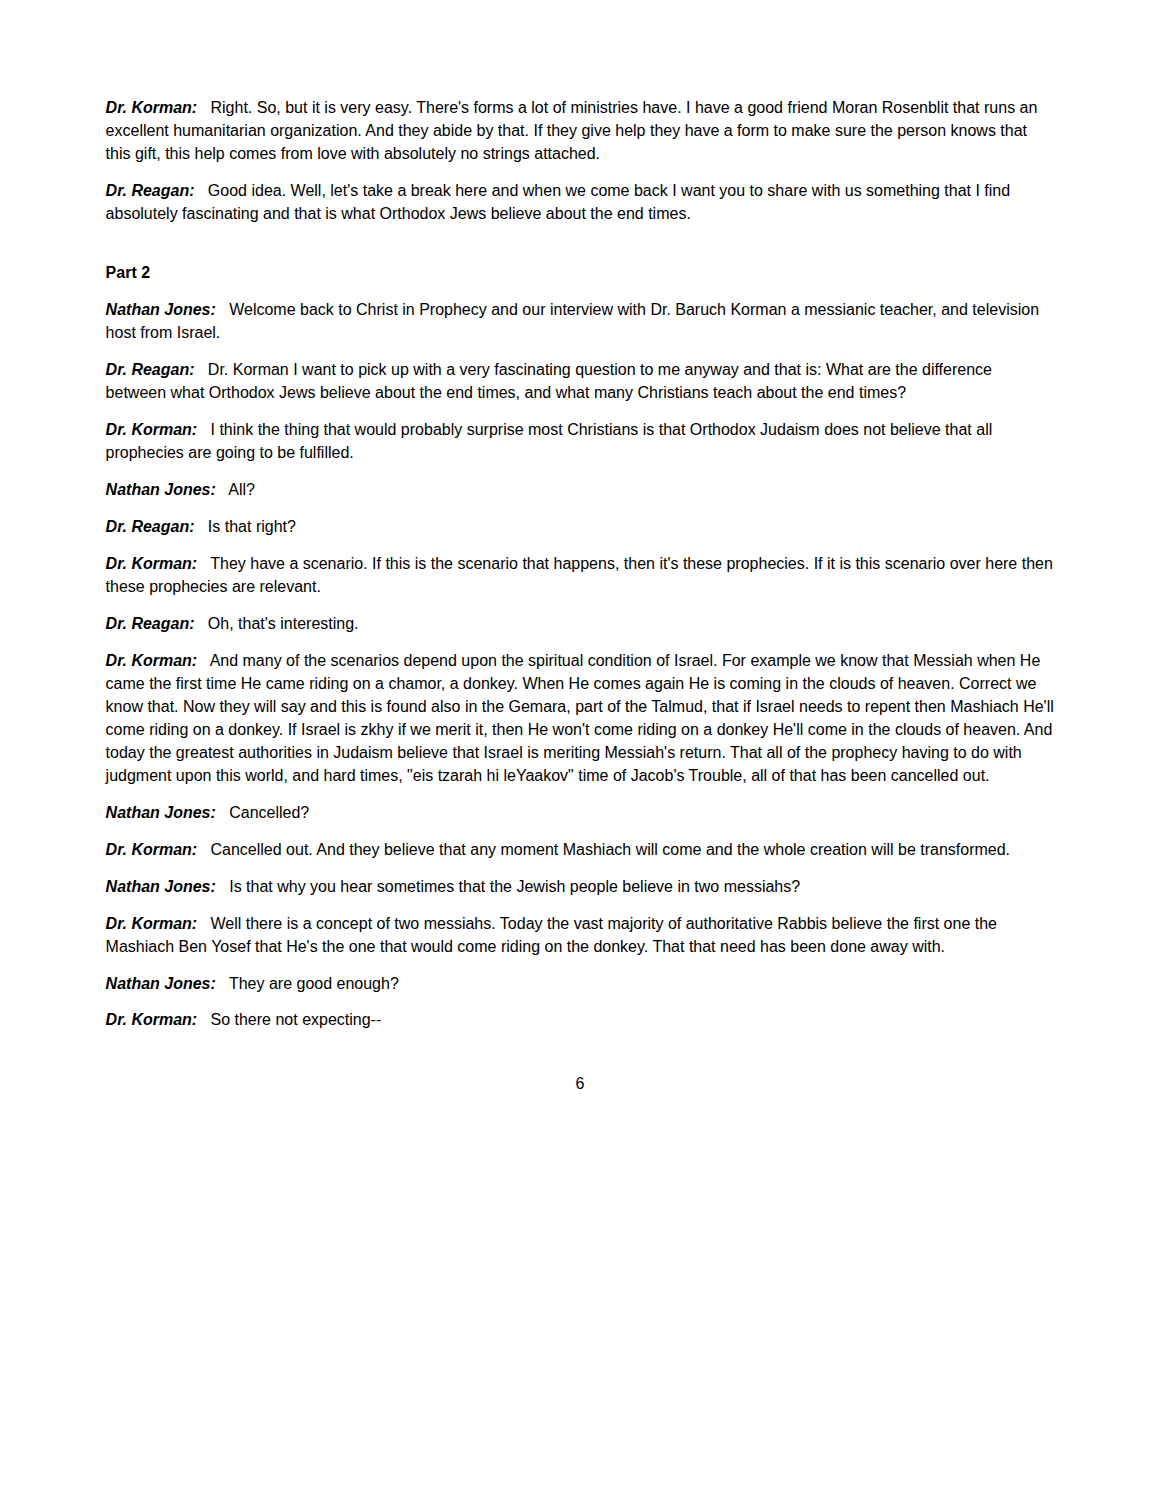Dr. Korman: Right. So, but it is very easy. There's forms a lot of ministries have. I have a good friend Moran Rosenblit that runs an excellent humanitarian organization. And they abide by that. If they give help they have a form to make sure the person knows that this gift, this help comes from love with absolutely no strings attached.
Dr. Reagan: Good idea. Well, let's take a break here and when we come back I want you to share with us something that I find absolutely fascinating and that is what Orthodox Jews believe about the end times.
Part 2
Nathan Jones: Welcome back to Christ in Prophecy and our interview with Dr. Baruch Korman a messianic teacher, and television host from Israel.
Dr. Reagan: Dr. Korman I want to pick up with a very fascinating question to me anyway and that is: What are the difference between what Orthodox Jews believe about the end times, and what many Christians teach about the end times?
Dr. Korman: I think the thing that would probably surprise most Christians is that Orthodox Judaism does not believe that all prophecies are going to be fulfilled.
Nathan Jones: All?
Dr. Reagan: Is that right?
Dr. Korman: They have a scenario. If this is the scenario that happens, then it's these prophecies. If it is this scenario over here then these prophecies are relevant.
Dr. Reagan: Oh, that's interesting.
Dr. Korman: And many of the scenarios depend upon the spiritual condition of Israel. For example we know that Messiah when He came the first time He came riding on a chamor, a donkey. When He comes again He is coming in the clouds of heaven. Correct we know that. Now they will say and this is found also in the Gemara, part of the Talmud, that if Israel needs to repent then Mashiach He'll come riding on a donkey. If Israel is zkhy if we merit it, then He won't come riding on a donkey He'll come in the clouds of heaven. And today the greatest authorities in Judaism believe that Israel is meriting Messiah's return. That all of the prophecy having to do with judgment upon this world, and hard times, "eis tzarah hi leYaakov" time of Jacob's Trouble, all of that has been cancelled out.
Nathan Jones: Cancelled?
Dr. Korman: Cancelled out. And they believe that any moment Mashiach will come and the whole creation will be transformed.
Nathan Jones: Is that why you hear sometimes that the Jewish people believe in two messiahs?
Dr. Korman: Well there is a concept of two messiahs. Today the vast majority of authoritative Rabbis believe the first one the Mashiach Ben Yosef that He's the one that would come riding on the donkey. That that need has been done away with.
Nathan Jones: They are good enough?
Dr. Korman: So there not expecting--
6